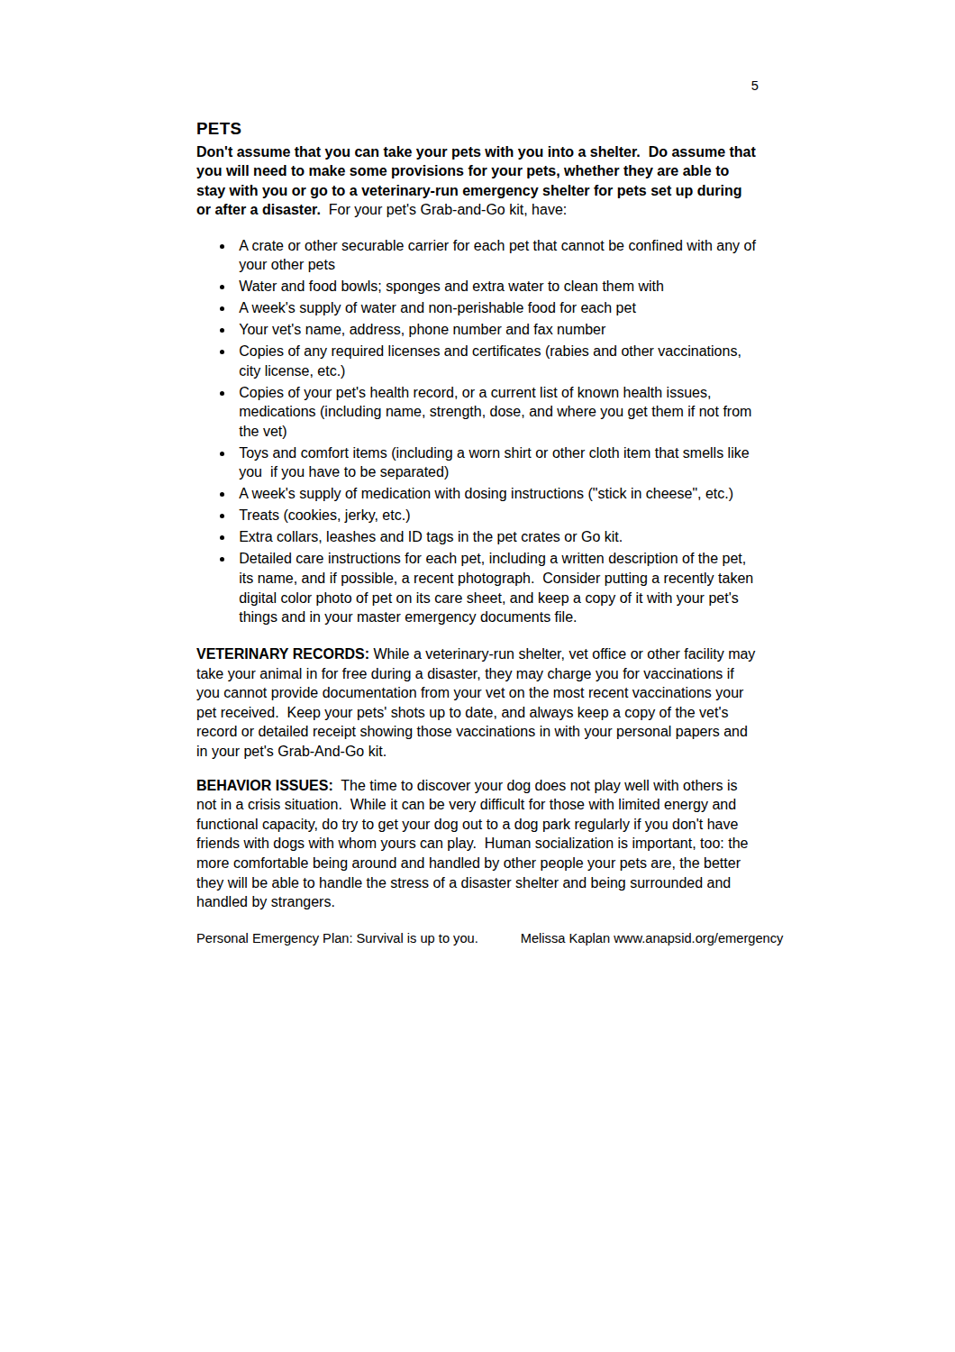5
PETS
Don't assume that you can take your pets with you into a shelter. Do assume that you will need to make some provisions for your pets, whether they are able to stay with you or go to a veterinary-run emergency shelter for pets set up during or after a disaster. For your pet's Grab-and-Go kit, have:
A crate or other securable carrier for each pet that cannot be confined with any of your other pets
Water and food bowls; sponges and extra water to clean them with
A week's supply of water and non-perishable food for each pet
Your vet's name, address, phone number and fax number
Copies of any required licenses and certificates (rabies and other vaccinations, city license, etc.)
Copies of your pet's health record, or a current list of known health issues, medications (including name, strength, dose, and where you get them if not from the vet)
Toys and comfort items (including a worn shirt or other cloth item that smells like you if you have to be separated)
A week's supply of medication with dosing instructions ("stick in cheese", etc.)
Treats (cookies, jerky, etc.)
Extra collars, leashes and ID tags in the pet crates or Go kit.
Detailed care instructions for each pet, including a written description of the pet, its name, and if possible, a recent photograph. Consider putting a recently taken digital color photo of pet on its care sheet, and keep a copy of it with your pet's things and in your master emergency documents file.
VETERINARY RECORDS: While a veterinary-run shelter, vet office or other facility may take your animal in for free during a disaster, they may charge you for vaccinations if you cannot provide documentation from your vet on the most recent vaccinations your pet received. Keep your pets' shots up to date, and always keep a copy of the vet's record or detailed receipt showing those vaccinations in with your personal papers and in your pet's Grab-And-Go kit.
BEHAVIOR ISSUES: The time to discover your dog does not play well with others is not in a crisis situation. While it can be very difficult for those with limited energy and functional capacity, do try to get your dog out to a dog park regularly if you don't have friends with dogs with whom yours can play. Human socialization is important, too: the more comfortable being around and handled by other people your pets are, the better they will be able to handle the stress of a disaster shelter and being surrounded and handled by strangers.
Personal Emergency Plan: Survival is up to you. Melissa Kaplan www.anapsid.org/emergency